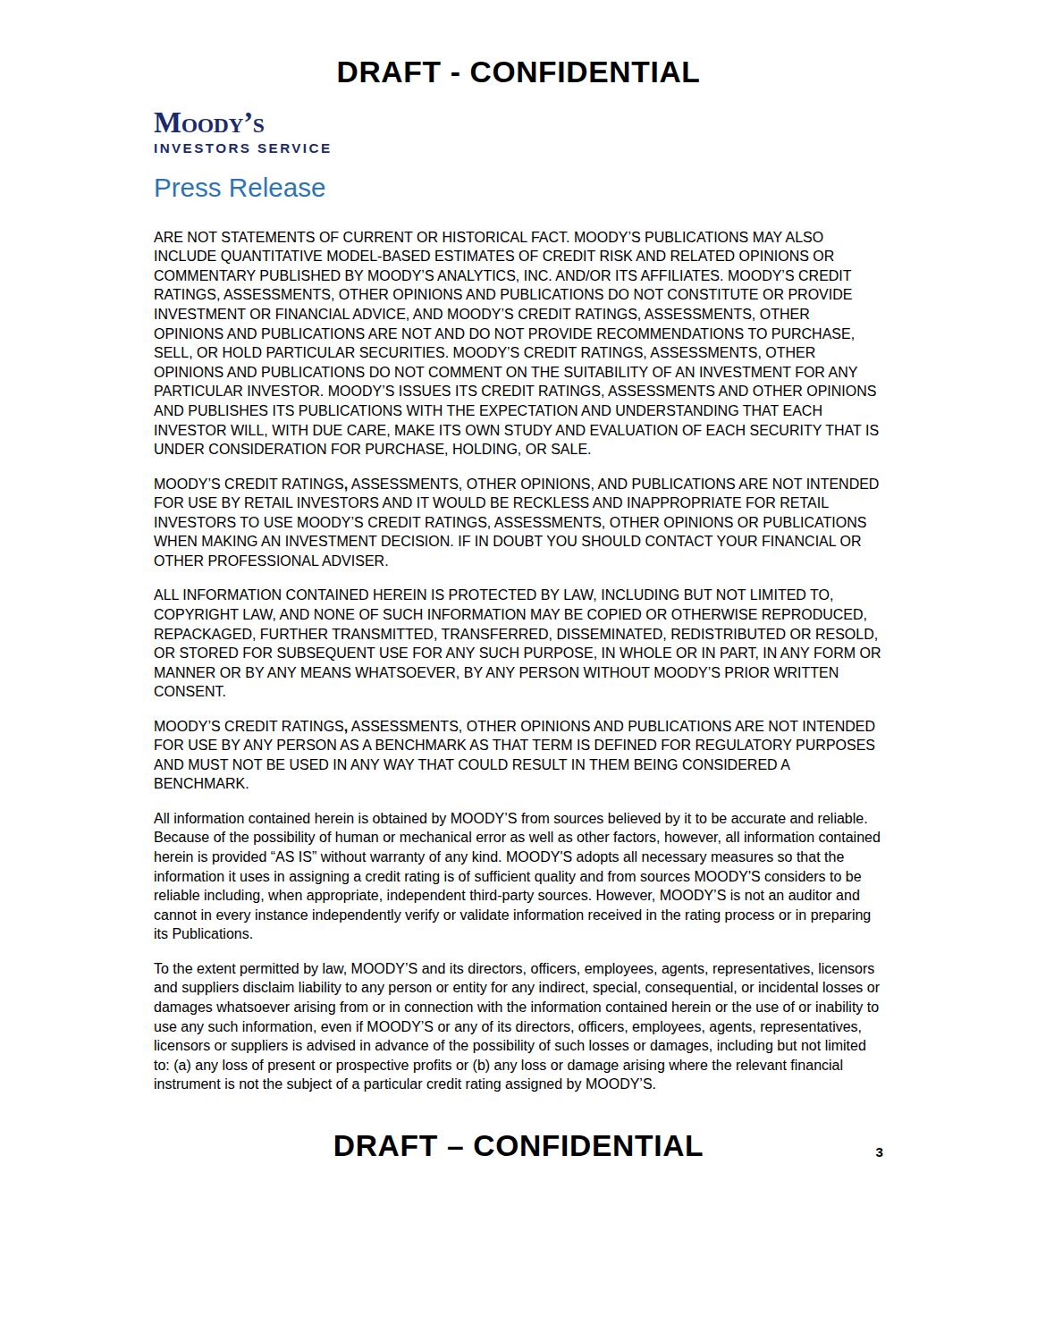DRAFT - CONFIDENTIAL
MOODY’S
INVESTORS SERVICE
Press Release
Are not statements of current or historical fact. Moody’s publications may also include quantitative model-based estimates of credit risk and related opinions or commentary published by Moody’s Analytics, Inc. and/or its affiliates. Moody’s credit ratings, assessments, other opinions and publications do not constitute or provide investment or financial advice, and Moody’s credit ratings, assessments, other opinions and publications are not and do not provide recommendations to purchase, sell, or hold particular securities. Moody’s credit ratings, assessments, other opinions and publications do not comment on the suitability of an investment for any particular investor. Moody’s issues its credit ratings, assessments and other opinions and publishes its publications with the expectation and understanding that each investor will, with due care, make its own study and evaluation of each security that is under consideration for purchase, holding, or sale.
Moody’s credit ratings, assessments, other opinions, and publications are not intended for use by retail investors and it would be reckless and inappropriate for retail investors to use Moody’s credit ratings, assessments, other opinions or publications when making an investment decision. If in doubt you should contact your financial or other professional adviser.
All information contained herein is protected by law, including but not limited to, copyright law, and none of such information may be copied or otherwise reproduced, repackaged, further transmitted, transferred, disseminated, redistributed or resold, or stored for subsequent use for any such purpose, in whole or in part, in any form or manner or by any means whatsoever, by any person without Moody’s prior written consent.
Moody’s credit ratings, assessments, other opinions and publications are not intended for use by any person as a benchmark as that term is defined for regulatory purposes and must not be used in any way that could result in them being considered a benchmark.
All information contained herein is obtained by MOODY’S from sources believed by it to be accurate and reliable. Because of the possibility of human or mechanical error as well as other factors, however, all information contained herein is provided “AS IS” without warranty of any kind. MOODY'S adopts all necessary measures so that the information it uses in assigning a credit rating is of sufficient quality and from sources MOODY'S considers to be reliable including, when appropriate, independent third-party sources. However, MOODY’S is not an auditor and cannot in every instance independently verify or validate information received in the rating process or in preparing its Publications.
To the extent permitted by law, MOODY’S and its directors, officers, employees, agents, representatives, licensors and suppliers disclaim liability to any person or entity for any indirect, special, consequential, or incidental losses or damages whatsoever arising from or in connection with the information contained herein or the use of or inability to use any such information, even if MOODY’S or any of its directors, officers, employees, agents, representatives, licensors or suppliers is advised in advance of the possibility of such losses or damages, including but not limited to: (a) any loss of present or prospective profits or (b) any loss or damage arising where the relevant financial instrument is not the subject of a particular credit rating assigned by MOODY’S.
DRAFT – CONFIDENTIAL 3